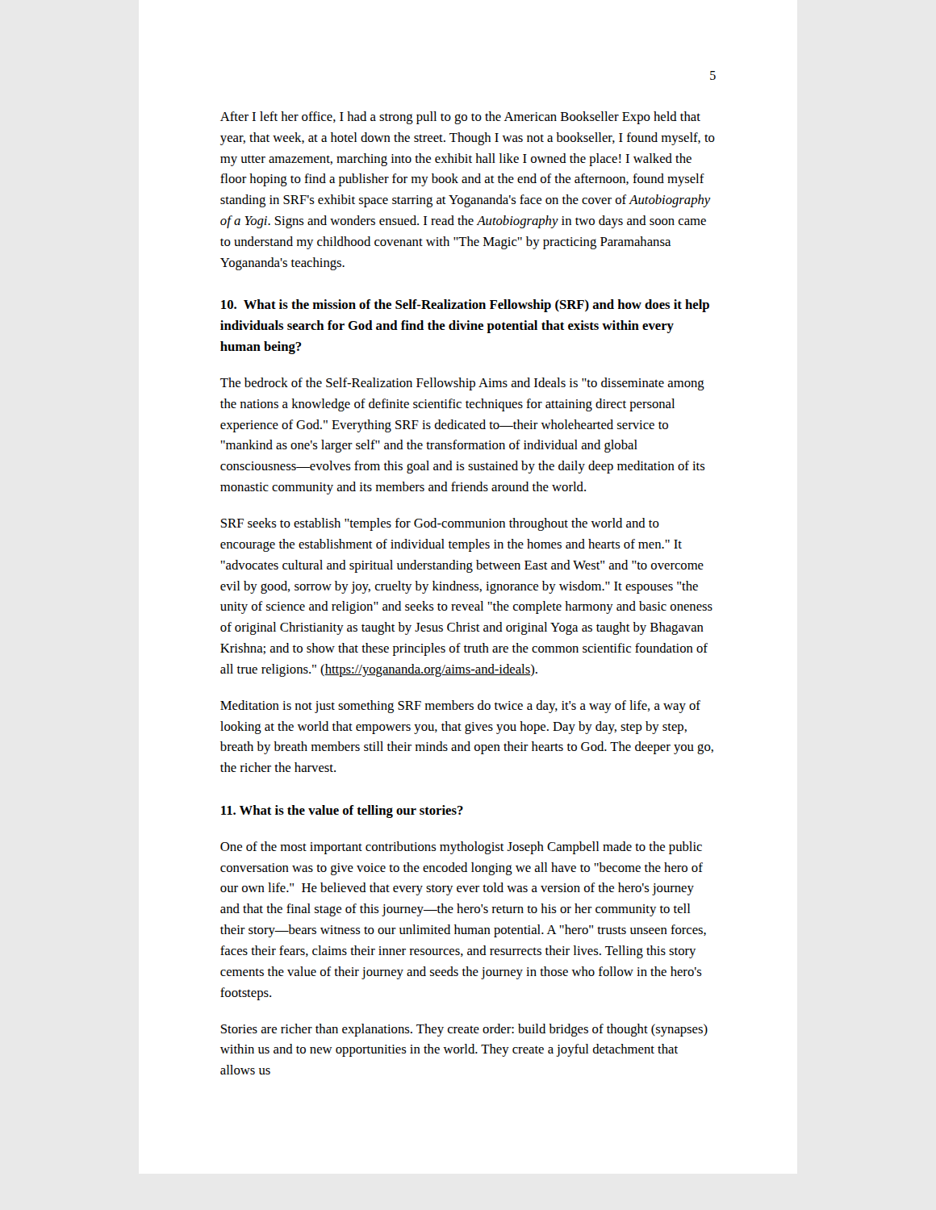5
After I left her office, I had a strong pull to go to the American Bookseller Expo held that year, that week, at a hotel down the street. Though I was not a bookseller, I found myself, to my utter amazement, marching into the exhibit hall like I owned the place! I walked the floor hoping to find a publisher for my book and at the end of the afternoon, found myself standing in SRF's exhibit space starring at Yogananda's face on the cover of Autobiography of a Yogi. Signs and wonders ensued. I read the Autobiography in two days and soon came to understand my childhood covenant with "The Magic" by practicing Paramahansa Yogananda's teachings.
10. What is the mission of the Self-Realization Fellowship (SRF) and how does it help individuals search for God and find the divine potential that exists within every human being?
The bedrock of the Self-Realization Fellowship Aims and Ideals is "to disseminate among the nations a knowledge of definite scientific techniques for attaining direct personal experience of God." Everything SRF is dedicated to—their wholehearted service to "mankind as one's larger self" and the transformation of individual and global consciousness—evolves from this goal and is sustained by the daily deep meditation of its monastic community and its members and friends around the world.
SRF seeks to establish "temples for God-communion throughout the world and to encourage the establishment of individual temples in the homes and hearts of men." It "advocates cultural and spiritual understanding between East and West" and "to overcome evil by good, sorrow by joy, cruelty by kindness, ignorance by wisdom." It espouses "the unity of science and religion" and seeks to reveal "the complete harmony and basic oneness of original Christianity as taught by Jesus Christ and original Yoga as taught by Bhagavan Krishna; and to show that these principles of truth are the common scientific foundation of all true religions." (https://yogananda.org/aims-and-ideals).
Meditation is not just something SRF members do twice a day, it's a way of life, a way of looking at the world that empowers you, that gives you hope. Day by day, step by step, breath by breath members still their minds and open their hearts to God. The deeper you go, the richer the harvest.
11. What is the value of telling our stories?
One of the most important contributions mythologist Joseph Campbell made to the public conversation was to give voice to the encoded longing we all have to "become the hero of our own life." He believed that every story ever told was a version of the hero's journey and that the final stage of this journey—the hero's return to his or her community to tell their story—bears witness to our unlimited human potential. A "hero" trusts unseen forces, faces their fears, claims their inner resources, and resurrects their lives. Telling this story cements the value of their journey and seeds the journey in those who follow in the hero's footsteps.
Stories are richer than explanations. They create order: build bridges of thought (synapses) within us and to new opportunities in the world. They create a joyful detachment that allows us